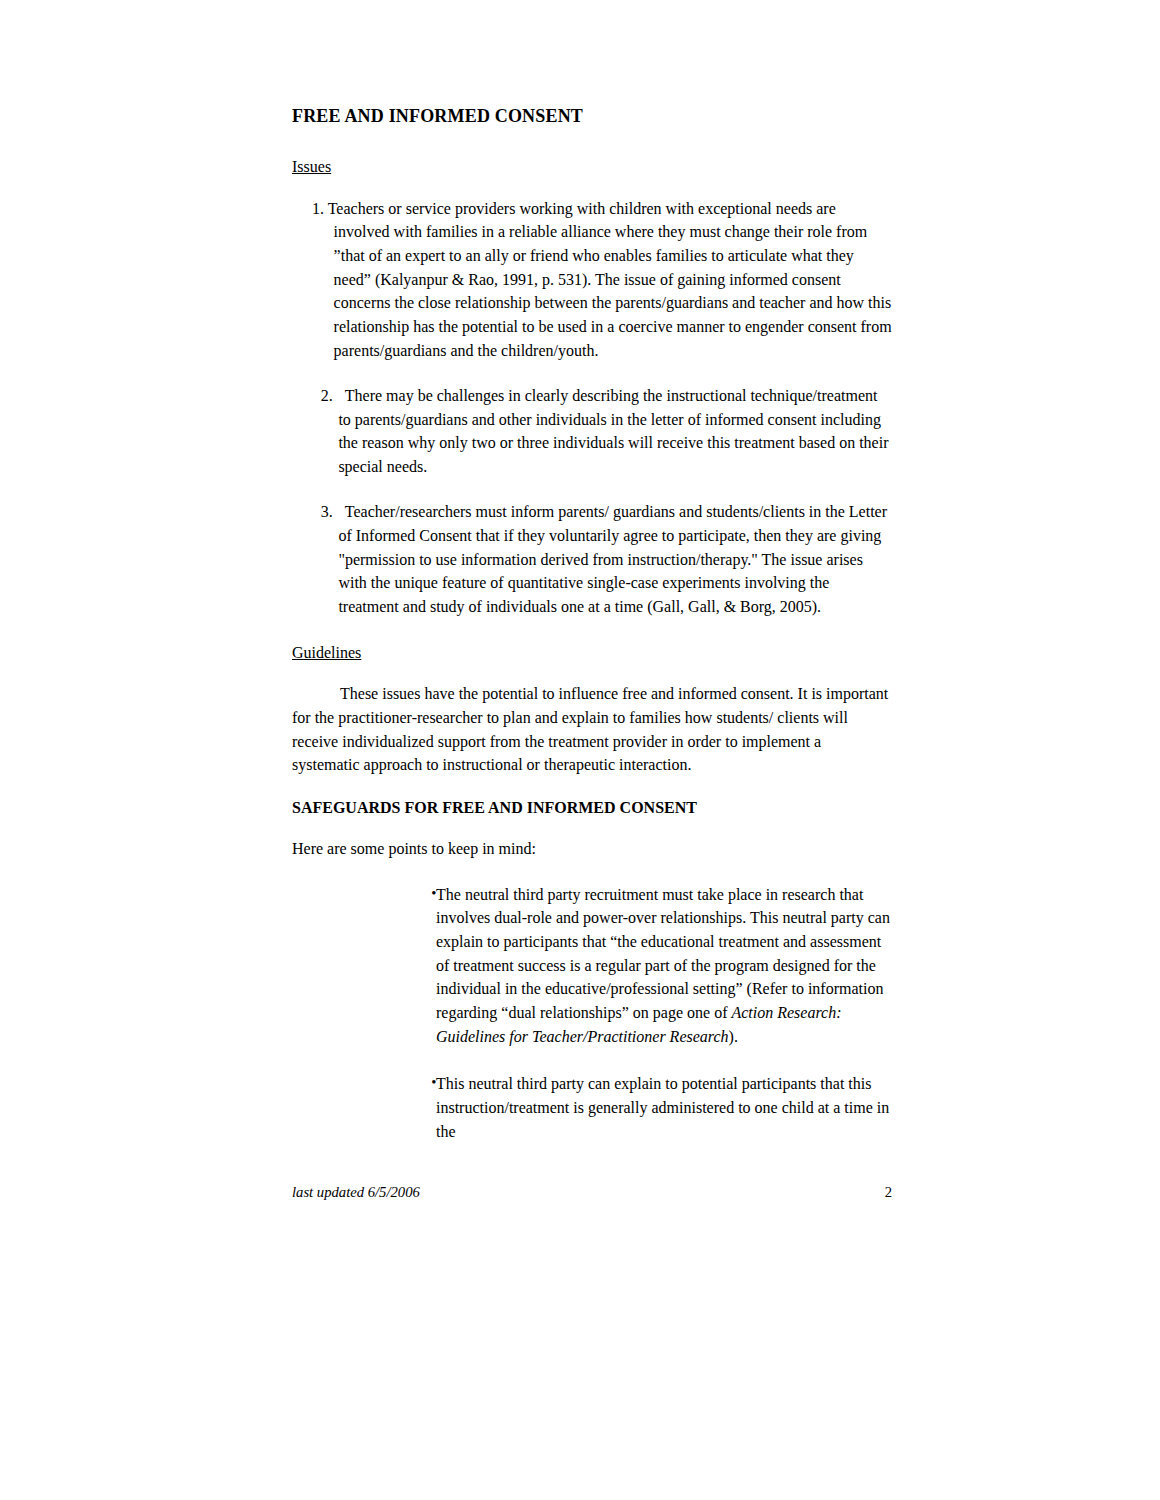FREE AND INFORMED CONSENT
Issues
1. Teachers or service providers working with children with exceptional needs are involved with families in a reliable alliance where they must change their role from ”that of an expert to an ally or friend who enables families to articulate what they need” (Kalyanpur & Rao, 1991, p. 531). The issue of gaining informed consent concerns the close relationship between the parents/guardians and teacher and how this relationship has the potential to be used in a coercive manner to engender consent from parents/guardians and the children/youth.
2. There may be challenges in clearly describing the instructional technique/treatment to parents/guardians and other individuals in the letter of informed consent including the reason why only two or three individuals will receive this treatment based on their special needs.
3. Teacher/researchers must inform parents/ guardians and students/clients in the Letter of Informed Consent that if they voluntarily agree to participate, then they are giving "permission to use information derived from instruction/therapy." The issue arises with the unique feature of quantitative single-case experiments involving the treatment and study of individuals one at a time (Gall, Gall, & Borg, 2005).
Guidelines
These issues have the potential to influence free and informed consent. It is important for the practitioner-researcher to plan and explain to families how students/ clients will receive individualized support from the treatment provider in order to implement a systematic approach to instructional or therapeutic interaction.
SAFEGUARDS FOR FREE AND INFORMED CONSENT
Here are some points to keep in mind:
The neutral third party recruitment must take place in research that involves dual-role and power-over relationships. This neutral party can explain to participants that “the educational treatment and assessment of treatment success is a regular part of the program designed for the individual in the educative/professional setting” (Refer to information regarding “dual relationships” on page one of Action Research: Guidelines for Teacher/Practitioner Research).
This neutral third party can explain to potential participants that this instruction/treatment is generally administered to one child at a time in the
last updated 6/5/2006 2